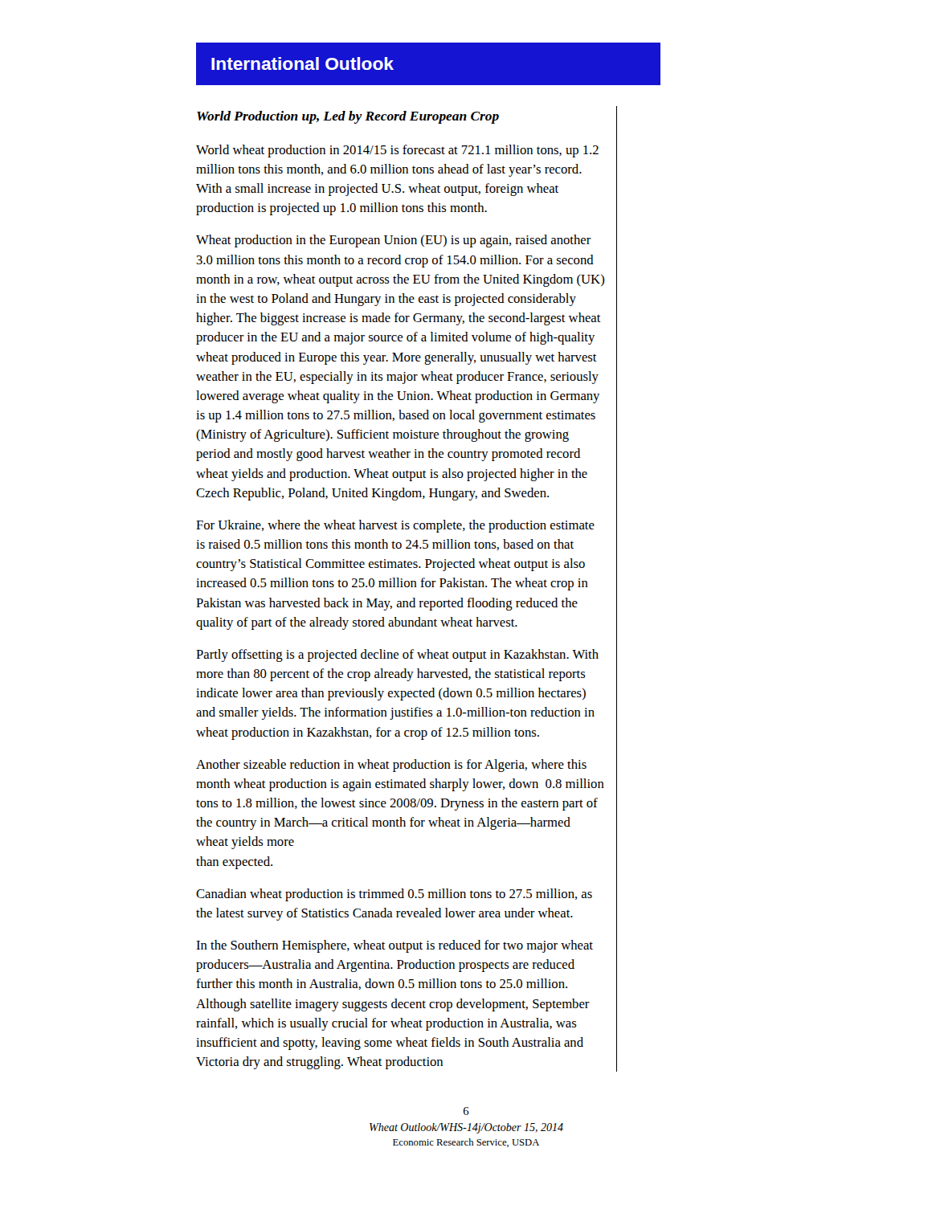International Outlook
World Production up, Led by Record European Crop
World wheat production in 2014/15 is forecast at 721.1 million tons, up 1.2 million tons this month, and 6.0 million tons ahead of last year’s record. With a small increase in projected U.S. wheat output, foreign wheat production is projected up 1.0 million tons this month.
Wheat production in the European Union (EU) is up again, raised another 3.0 million tons this month to a record crop of 154.0 million. For a second month in a row, wheat output across the EU from the United Kingdom (UK) in the west to Poland and Hungary in the east is projected considerably higher. The biggest increase is made for Germany, the second-largest wheat producer in the EU and a major source of a limited volume of high-quality wheat produced in Europe this year. More generally, unusually wet harvest weather in the EU, especially in its major wheat producer France, seriously lowered average wheat quality in the Union. Wheat production in Germany is up 1.4 million tons to 27.5 million, based on local government estimates (Ministry of Agriculture). Sufficient moisture throughout the growing period and mostly good harvest weather in the country promoted record wheat yields and production. Wheat output is also projected higher in the Czech Republic, Poland, United Kingdom, Hungary, and Sweden.
For Ukraine, where the wheat harvest is complete, the production estimate is raised 0.5 million tons this month to 24.5 million tons, based on that country’s Statistical Committee estimates. Projected wheat output is also increased 0.5 million tons to 25.0 million for Pakistan. The wheat crop in Pakistan was harvested back in May, and reported flooding reduced the quality of part of the already stored abundant wheat harvest.
Partly offsetting is a projected decline of wheat output in Kazakhstan. With more than 80 percent of the crop already harvested, the statistical reports indicate lower area than previously expected (down 0.5 million hectares) and smaller yields. The information justifies a 1.0-million-ton reduction in wheat production in Kazakhstan, for a crop of 12.5 million tons.
Another sizeable reduction in wheat production is for Algeria, where this month wheat production is again estimated sharply lower, down 0.8 million tons to 1.8 million, the lowest since 2008/09. Dryness in the eastern part of the country in March―a critical month for wheat in Algeria―harmed wheat yields more
than expected.
Canadian wheat production is trimmed 0.5 million tons to 27.5 million, as the latest survey of Statistics Canada revealed lower area under wheat.
In the Southern Hemisphere, wheat output is reduced for two major wheat producers―Australia and Argentina. Production prospects are reduced further this month in Australia, down 0.5 million tons to 25.0 million. Although satellite imagery suggests decent crop development, September rainfall, which is usually crucial for wheat production in Australia, was insufficient and spotty, leaving some wheat fields in South Australia and Victoria dry and struggling. Wheat production
6
Wheat Outlook/WHS-14j/October 15, 2014
Economic Research Service, USDA